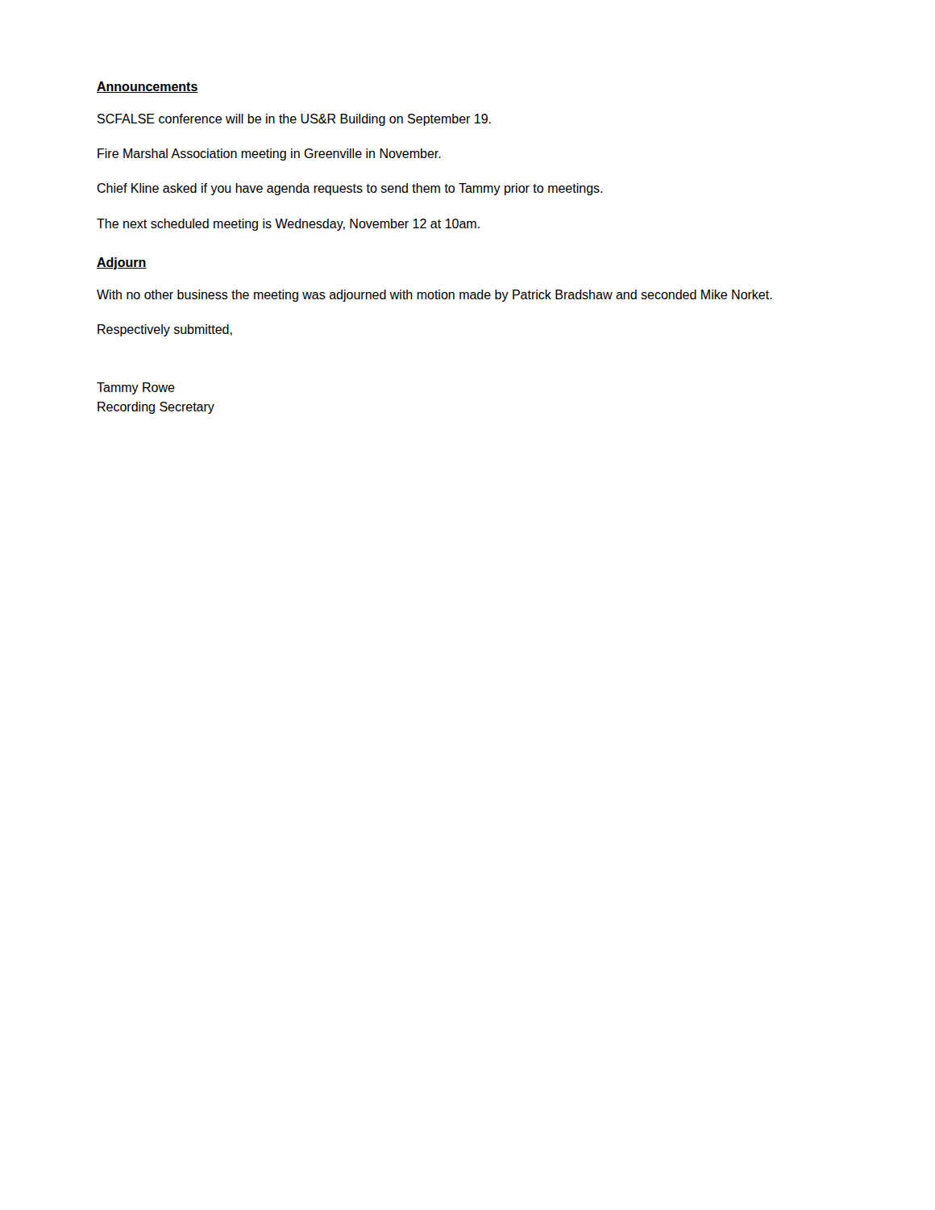Announcements
SCFALSE conference will be in the US&R Building on September 19.
Fire Marshal Association meeting in Greenville in November.
Chief Kline asked if you have agenda requests to send them to Tammy prior to meetings.
The next scheduled meeting is Wednesday, November 12 at 10am.
Adjourn
With no other business the meeting was adjourned with motion made by Patrick Bradshaw and seconded Mike Norket.
Respectively submitted,
Tammy Rowe
Recording Secretary